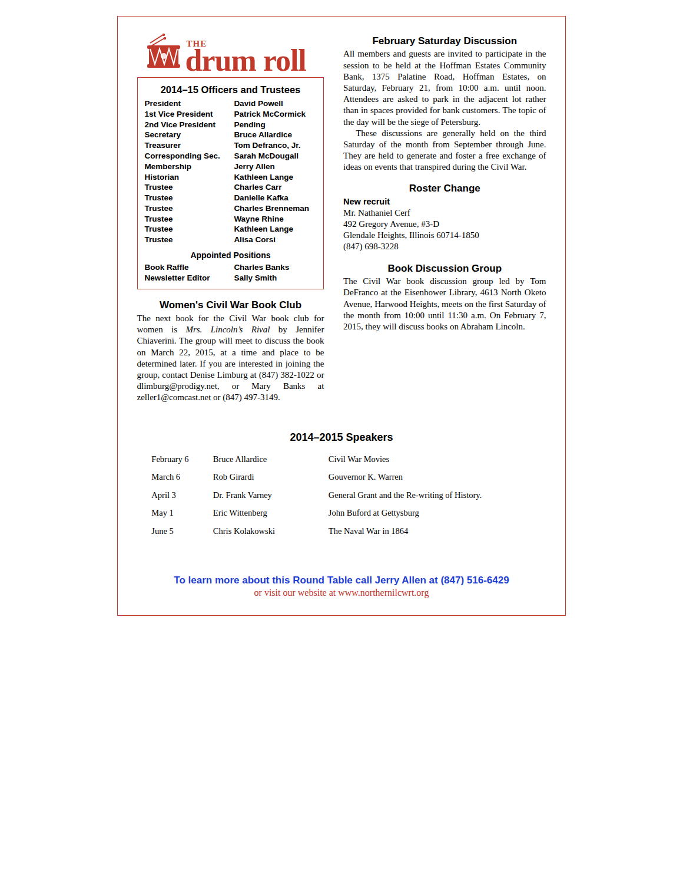THEdrum roll
2014–15 Officers and Trustees
| President | David Powell |
| 1st Vice President | Patrick McCormick |
| 2nd Vice President | Pending |
| Secretary | Bruce Allardice |
| Treasurer | Tom Defranco, Jr. |
| Corresponding Sec. | Sarah McDougall |
| Membership | Jerry Allen |
| Historian | Kathleen Lange |
| Trustee | Charles Carr |
| Trustee | Danielle Kafka |
| Trustee | Charles Brenneman |
| Trustee | Wayne Rhine |
| Trustee | Kathleen Lange |
| Trustee | Alisa Corsi |
Appointed Positions
| Book Raffle | Charles Banks |
| Newsletter Editor | Sally Smith |
Women's Civil War Book Club
The next book for the Civil War book club for women is Mrs. Lincoln’s Rival by Jennifer Chiaverini. The group will meet to discuss the book on March 22, 2015, at a time and place to be determined later. If you are interested in joining the group, contact Denise Limburg at (847) 382-1022 or dlimburg@prodigy.net, or Mary Banks at zeller1@comcast.net or (847) 497-3149.
February Saturday Discussion
All members and guests are invited to participate in the session to be held at the Hoffman Estates Community Bank, 1375 Palatine Road, Hoffman Estates, on Saturday, February 21, from 10:00 a.m. until noon. Attendees are asked to park in the adjacent lot rather than in spaces provided for bank customers. The topic of the day will be the siege of Petersburg.
These discussions are generally held on the third Saturday of the month from September through June. They are held to generate and foster a free exchange of ideas on events that transpired during the Civil War.
Roster Change
New recruit
Mr. Nathaniel Cerf
492 Gregory Avenue, #3-D
Glendale Heights, Illinois 60714-1850
(847) 698-3228
Book Discussion Group
The Civil War book discussion group led by Tom DeFranco at the Eisenhower Library, 4613 North Oketo Avenue, Harwood Heights, meets on the first Saturday of the month from 10:00 until 11:30 a.m. On February 7, 2015, they will discuss books on Abraham Lincoln.
2014–2015 Speakers
| February 6 | Bruce Allardice | Civil War Movies |
| March 6 | Rob Girardi | Gouvernor K. Warren |
| April 3 | Dr. Frank Varney | General Grant and the Re-writing of History. |
| May 1 | Eric Wittenberg | John Buford at Gettysburg |
| June 5 | Chris Kolakowski | The Naval War in 1864 |
To learn more about this Round Table call Jerry Allen at (847) 516-6429
or visit our website at www.northernilcwrt.org